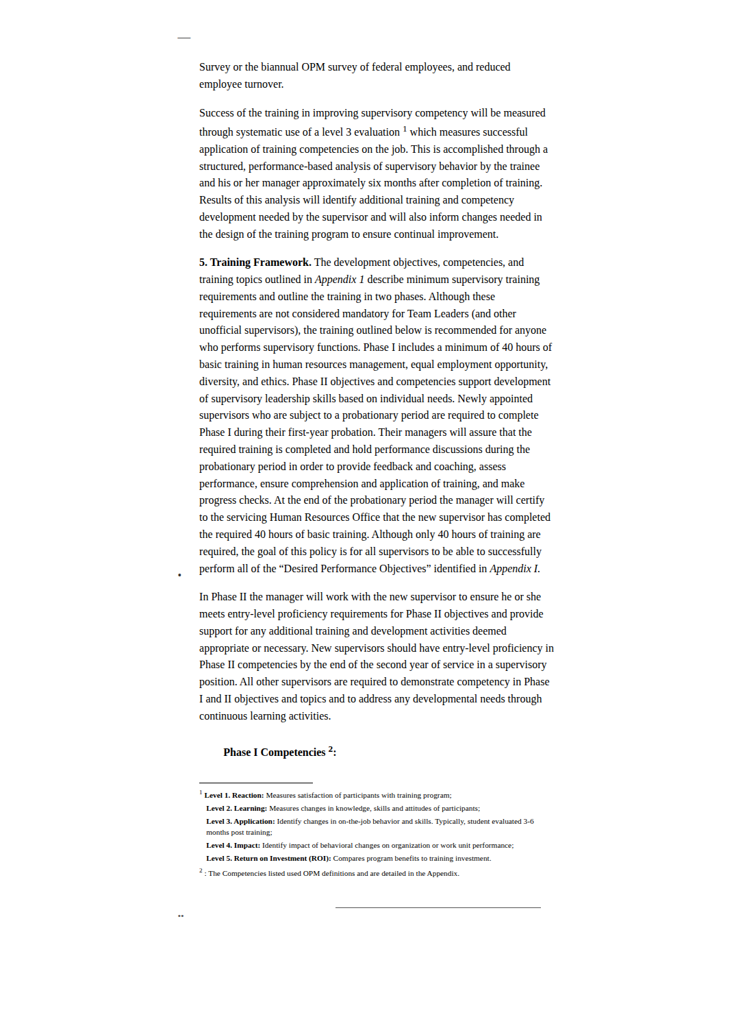—
Survey or the biannual OPM survey of federal employees, and reduced employee turnover.
Success of the training in improving supervisory competency will be measured through systematic use of a level 3 evaluation 1 which measures successful application of training competencies on the job. This is accomplished through a structured, performance-based analysis of supervisory behavior by the trainee and his or her manager approximately six months after completion of training. Results of this analysis will identify additional training and competency development needed by the supervisor and will also inform changes needed in the design of the training program to ensure continual improvement.
5. Training Framework. The development objectives, competencies, and training topics outlined in Appendix 1 describe minimum supervisory training requirements and outline the training in two phases. Although these requirements are not considered mandatory for Team Leaders (and other unofficial supervisors), the training outlined below is recommended for anyone who performs supervisory functions. Phase I includes a minimum of 40 hours of basic training in human resources management, equal employment opportunity, diversity, and ethics. Phase II objectives and competencies support development of supervisory leadership skills based on individual needs. Newly appointed supervisors who are subject to a probationary period are required to complete Phase I during their first-year probation. Their managers will assure that the required training is completed and hold performance discussions during the probationary period in order to provide feedback and coaching, assess performance, ensure comprehension and application of training, and make progress checks. At the end of the probationary period the manager will certify to the servicing Human Resources Office that the new supervisor has completed the required 40 hours of basic training. Although only 40 hours of training are required, the goal of this policy is for all supervisors to be able to successfully perform all of the “Desired Performance Objectives” identified in Appendix I.
In Phase II the manager will work with the new supervisor to ensure he or she meets entry-level proficiency requirements for Phase II objectives and provide support for any additional training and development activities deemed appropriate or necessary. New supervisors should have entry-level proficiency in Phase II competencies by the end of the second year of service in a supervisory position. All other supervisors are required to demonstrate competency in Phase I and II objectives and topics and to address any developmental needs through continuous learning activities.
•
Phase I Competencies 2:
1 Level 1. Reaction: Measures satisfaction of participants with training program;
Level 2. Learning: Measures changes in knowledge, skills and attitudes of participants;
Level 3. Application: Identify changes in on-the-job behavior and skills. Typically, student evaluated 3-6 months post training;
Level 4. Impact: Identify impact of behavioral changes on organization or work unit performance;
Level 5. Return on Investment (ROI): Compares program benefits to training investment.
2 : The Competencies listed used OPM definitions and are detailed in the Appendix.
••